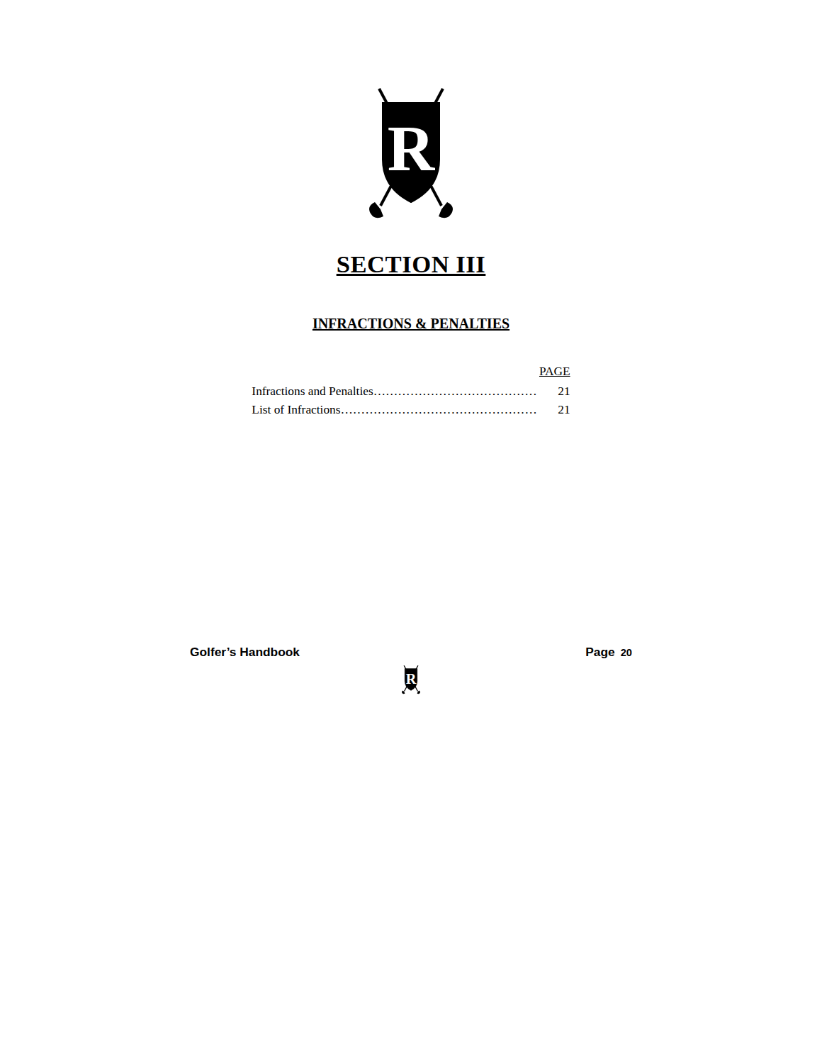R
SECTION III
INFRACTIONS & PENALTIES
PAGE
Infractions and Penalties………………………………………. 21
List of Infractions…………………………………………………….. 21
Golfer’s Handbook Page 20
R